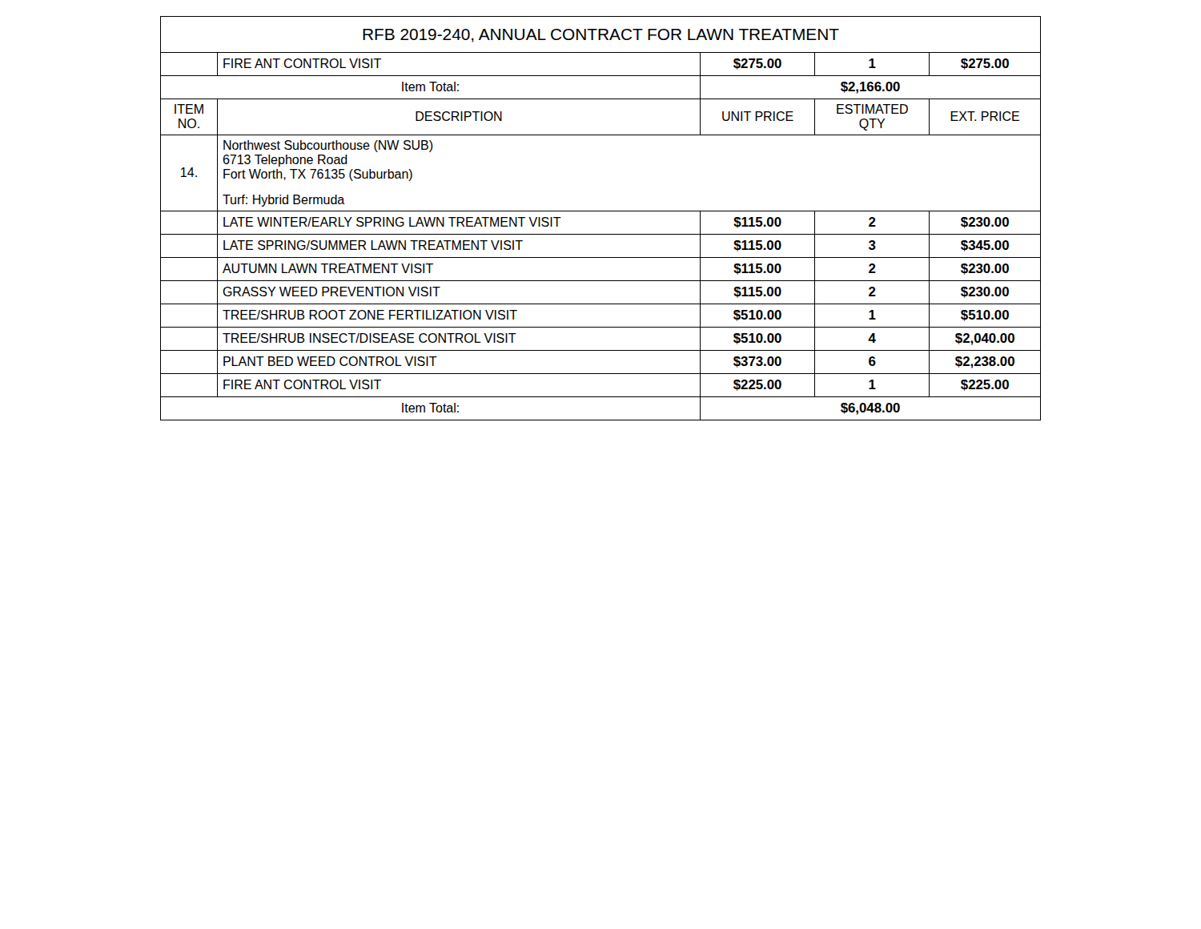| RFB 2019-240, ANNUAL CONTRACT FOR LAWN TREATMENT |
| | FIRE ANT CONTROL VISIT | $275.00 | 1 | $275.00 |
| Item Total: | $2,166.00 |
| ITEM NO. | DESCRIPTION | UNIT PRICE | ESTIMATED QTY | EXT. PRICE |
| 14. | Northwest Subcourthouse (NW SUB) 6713 Telephone Road Fort Worth, TX 76135 (Suburban) Turf: Hybrid Bermuda |
| | LATE WINTER/EARLY SPRING LAWN TREATMENT VISIT | $115.00 | 2 | $230.00 |
| | LATE SPRING/SUMMER LAWN TREATMENT VISIT | $115.00 | 3 | $345.00 |
| | AUTUMN LAWN TREATMENT VISIT | $115.00 | 2 | $230.00 |
| | GRASSY WEED PREVENTION VISIT | $115.00 | 2 | $230.00 |
| | TREE/SHRUB ROOT ZONE FERTILIZATION VISIT | $510.00 | 1 | $510.00 |
| | TREE/SHRUB INSECT/DISEASE CONTROL VISIT | $510.00 | 4 | $2,040.00 |
| | PLANT BED WEED CONTROL VISIT | $373.00 | 6 | $2,238.00 |
| | FIRE ANT CONTROL VISIT | $225.00 | 1 | $225.00 |
| Item Total: | $6,048.00 |